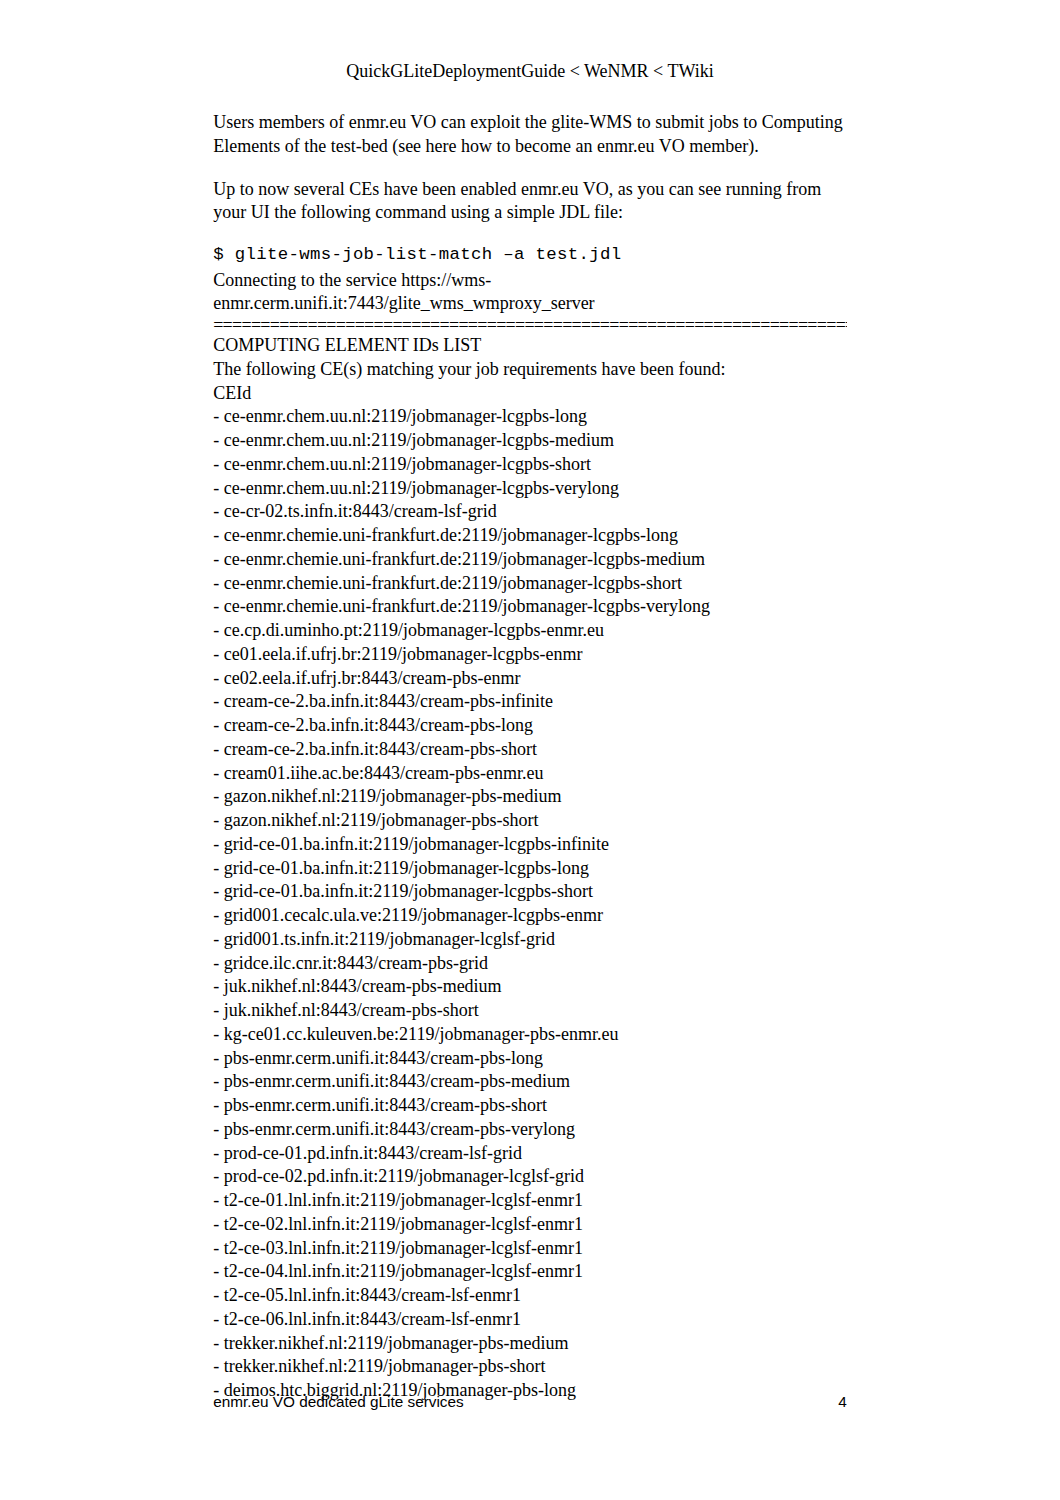QuickGLiteDeploymentGuide < WeNMR < TWiki
Users members of enmr.eu VO can exploit the glite-WMS to submit jobs to Computing Elements of the test-bed (see here how to become an enmr.eu VO member).
Up to now several CEs have been enabled enmr.eu VO, as you can see running from your UI the following command using a simple JDL file:
$ glite-wms-job-list-match –a test.jdl
Connecting to the service https://wms-enmr.cerm.unifi.it:7443/glite_wms_wmproxy_server
=========================================================================
COMPUTING ELEMENT IDs LIST
The following CE(s) matching your job requirements have been found:
CEId
- ce-enmr.chem.uu.nl:2119/jobmanager-lcgpbs-long
- ce-enmr.chem.uu.nl:2119/jobmanager-lcgpbs-medium
- ce-enmr.chem.uu.nl:2119/jobmanager-lcgpbs-short
- ce-enmr.chem.uu.nl:2119/jobmanager-lcgpbs-verylong
- ce-cr-02.ts.infn.it:8443/cream-lsf-grid
- ce-enmr.chemie.uni-frankfurt.de:2119/jobmanager-lcgpbs-long
- ce-enmr.chemie.uni-frankfurt.de:2119/jobmanager-lcgpbs-medium
- ce-enmr.chemie.uni-frankfurt.de:2119/jobmanager-lcgpbs-short
- ce-enmr.chemie.uni-frankfurt.de:2119/jobmanager-lcgpbs-verylong
- ce.cp.di.uminho.pt:2119/jobmanager-lcgpbs-enmr.eu
- ce01.eela.if.ufrj.br:2119/jobmanager-lcgpbs-enmr
- ce02.eela.if.ufrj.br:8443/cream-pbs-enmr
- cream-ce-2.ba.infn.it:8443/cream-pbs-infinite
- cream-ce-2.ba.infn.it:8443/cream-pbs-long
- cream-ce-2.ba.infn.it:8443/cream-pbs-short
- cream01.iihe.ac.be:8443/cream-pbs-enmr.eu
- gazon.nikhef.nl:2119/jobmanager-pbs-medium
- gazon.nikhef.nl:2119/jobmanager-pbs-short
- grid-ce-01.ba.infn.it:2119/jobmanager-lcgpbs-infinite
- grid-ce-01.ba.infn.it:2119/jobmanager-lcgpbs-long
- grid-ce-01.ba.infn.it:2119/jobmanager-lcgpbs-short
- grid001.cecalc.ula.ve:2119/jobmanager-lcgpbs-enmr
- grid001.ts.infn.it:2119/jobmanager-lcglsf-grid
- gridce.ilc.cnr.it:8443/cream-pbs-grid
- juk.nikhef.nl:8443/cream-pbs-medium
- juk.nikhef.nl:8443/cream-pbs-short
- kg-ce01.cc.kuleuven.be:2119/jobmanager-pbs-enmr.eu
- pbs-enmr.cerm.unifi.it:8443/cream-pbs-long
- pbs-enmr.cerm.unifi.it:8443/cream-pbs-medium
- pbs-enmr.cerm.unifi.it:8443/cream-pbs-short
- pbs-enmr.cerm.unifi.it:8443/cream-pbs-verylong
- prod-ce-01.pd.infn.it:8443/cream-lsf-grid
- prod-ce-02.pd.infn.it:2119/jobmanager-lcglsf-grid
- t2-ce-01.lnl.infn.it:2119/jobmanager-lcglsf-enmr1
- t2-ce-02.lnl.infn.it:2119/jobmanager-lcglsf-enmr1
- t2-ce-03.lnl.infn.it:2119/jobmanager-lcglsf-enmr1
- t2-ce-04.lnl.infn.it:2119/jobmanager-lcglsf-enmr1
- t2-ce-05.lnl.infn.it:8443/cream-lsf-enmr1
- t2-ce-06.lnl.infn.it:8443/cream-lsf-enmr1
- trekker.nikhef.nl:2119/jobmanager-pbs-medium
- trekker.nikhef.nl:2119/jobmanager-pbs-short
- deimos.htc.biggrid.nl:2119/jobmanager-pbs-long
enmr.eu VO dedicated gLite services 4